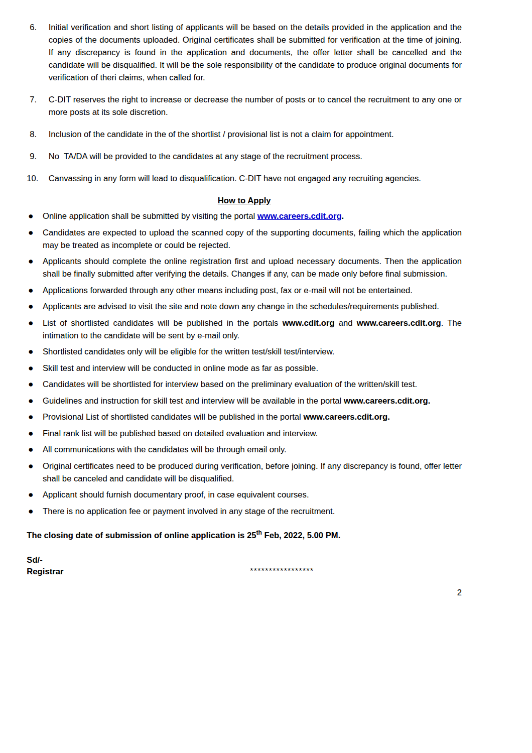Initial verification and short listing of applicants will be based on the details provided in the application and the copies of the documents uploaded. Original certificates shall be submitted for verification at the time of joining. If any discrepancy is found in the application and documents, the offer letter shall be cancelled and the candidate will be disqualified. It will be the sole responsibility of the candidate to produce original documents for verification of theri claims, when called for.
C-DIT reserves the right to increase or decrease the number of posts or to cancel the recruitment to any one or more posts at its sole discretion.
Inclusion of the candidate in the of the shortlist / provisional list is not a claim for appointment.
No TA/DA will be provided to the candidates at any stage of the recruitment process.
Canvassing in any form will lead to disqualification. C-DIT have not engaged any recruiting agencies.
How to Apply
Online application shall be submitted by visiting the portal www.careers.cdit.org.
Candidates are expected to upload the scanned copy of the supporting documents, failing which the application may be treated as incomplete or could be rejected.
Applicants should complete the online registration first and upload necessary documents. Then the application shall be finally submitted after verifying the details. Changes if any, can be made only before final submission.
Applications forwarded through any other means including post, fax or e-mail will not be entertained.
Applicants are advised to visit the site and note down any change in the schedules/requirements published.
List of shortlisted candidates will be published in the portals www.cdit.org and www.careers.cdit.org. The intimation to the candidate will be sent by e-mail only.
Shortlisted candidates only will be eligible for the written test/skill test/interview.
Skill test and interview will be conducted in online mode as far as possible.
Candidates will be shortlisted for interview based on the preliminary evaluation of the written/skill test.
Guidelines and instruction for skill test and interview will be available in the portal www.careers.cdit.org.
Provisional List of shortlisted candidates will be published in the portal www.careers.cdit.org.
Final rank list will be published based on detailed evaluation and interview.
All communications with the candidates will be through email only.
Original certificates need to be produced during verification, before joining. If any discrepancy is found, offer letter shall be canceled and candidate will be disqualified.
Applicant should furnish documentary proof, in case equivalent courses.
There is no application fee or payment involved in any stage of the recruitment.
The closing date of submission of online application is 25th Feb, 2022, 5.00 PM.
Sd/-
Registrar
*****************
2